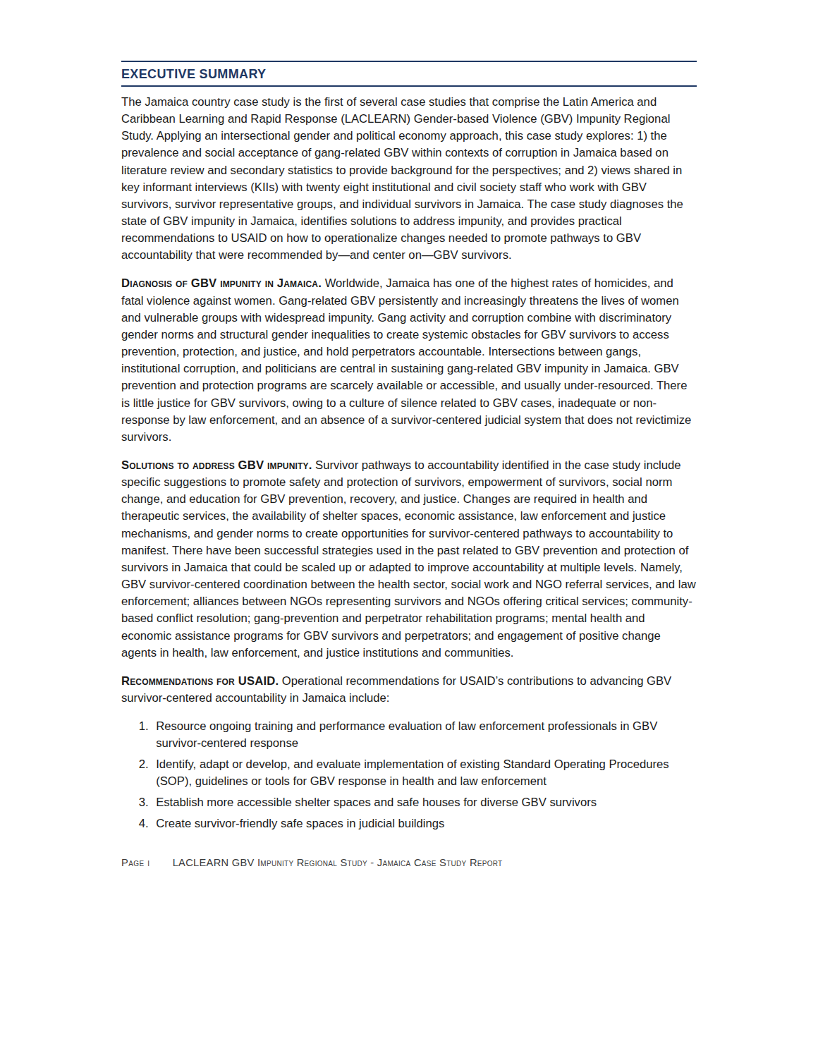EXECUTIVE SUMMARY
The Jamaica country case study is the first of several case studies that comprise the Latin America and Caribbean Learning and Rapid Response (LACLEARN) Gender-based Violence (GBV) Impunity Regional Study. Applying an intersectional gender and political economy approach, this case study explores: 1) the prevalence and social acceptance of gang-related GBV within contexts of corruption in Jamaica based on literature review and secondary statistics to provide background for the perspectives; and 2) views shared in key informant interviews (KIIs) with twenty eight institutional and civil society staff who work with GBV survivors, survivor representative groups, and individual survivors in Jamaica. The case study diagnoses the state of GBV impunity in Jamaica, identifies solutions to address impunity, and provides practical recommendations to USAID on how to operationalize changes needed to promote pathways to GBV accountability that were recommended by—and center on—GBV survivors.
Diagnosis of GBV impunity in Jamaica. Worldwide, Jamaica has one of the highest rates of homicides, and fatal violence against women. Gang-related GBV persistently and increasingly threatens the lives of women and vulnerable groups with widespread impunity. Gang activity and corruption combine with discriminatory gender norms and structural gender inequalities to create systemic obstacles for GBV survivors to access prevention, protection, and justice, and hold perpetrators accountable. Intersections between gangs, institutional corruption, and politicians are central in sustaining gang-related GBV impunity in Jamaica. GBV prevention and protection programs are scarcely available or accessible, and usually under-resourced. There is little justice for GBV survivors, owing to a culture of silence related to GBV cases, inadequate or non-response by law enforcement, and an absence of a survivor-centered judicial system that does not revictimize survivors.
Solutions to address GBV impunity. Survivor pathways to accountability identified in the case study include specific suggestions to promote safety and protection of survivors, empowerment of survivors, social norm change, and education for GBV prevention, recovery, and justice. Changes are required in health and therapeutic services, the availability of shelter spaces, economic assistance, law enforcement and justice mechanisms, and gender norms to create opportunities for survivor-centered pathways to accountability to manifest. There have been successful strategies used in the past related to GBV prevention and protection of survivors in Jamaica that could be scaled up or adapted to improve accountability at multiple levels. Namely, GBV survivor-centered coordination between the health sector, social work and NGO referral services, and law enforcement; alliances between NGOs representing survivors and NGOs offering critical services; community-based conflict resolution; gang-prevention and perpetrator rehabilitation programs; mental health and economic assistance programs for GBV survivors and perpetrators; and engagement of positive change agents in health, law enforcement, and justice institutions and communities.
Recommendations for USAID. Operational recommendations for USAID’s contributions to advancing GBV survivor-centered accountability in Jamaica include:
Resource ongoing training and performance evaluation of law enforcement professionals in GBV survivor-centered response
Identify, adapt or develop, and evaluate implementation of existing Standard Operating Procedures (SOP), guidelines or tools for GBV response in health and law enforcement
Establish more accessible shelter spaces and safe houses for diverse GBV survivors
Create survivor-friendly safe spaces in judicial buildings
Page i LACLEARN GBV Impunity Regional Study - Jamaica Case Study Report